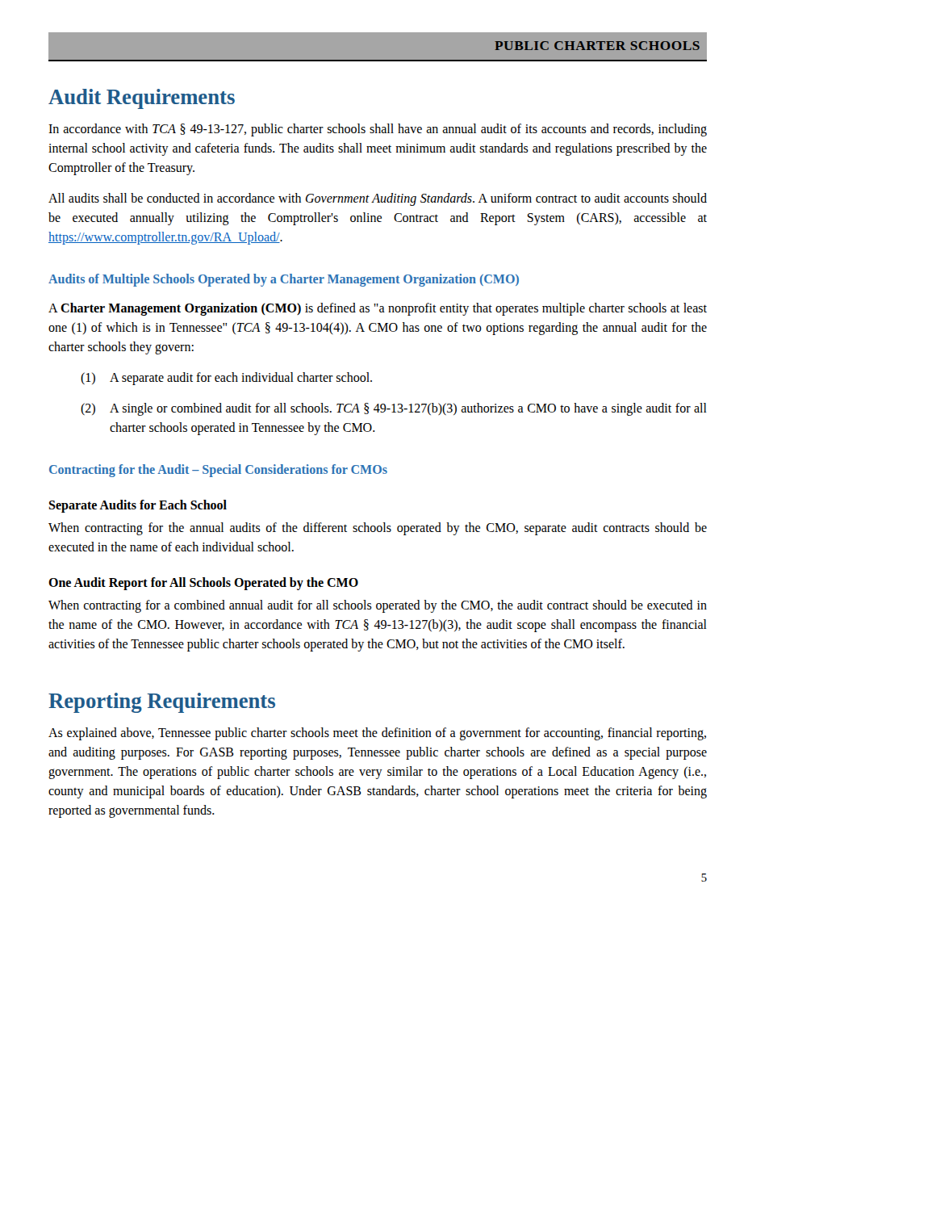PUBLIC CHARTER SCHOOLS
Audit Requirements
In accordance with TCA § 49-13-127, public charter schools shall have an annual audit of its accounts and records, including internal school activity and cafeteria funds. The audits shall meet minimum audit standards and regulations prescribed by the Comptroller of the Treasury.
All audits shall be conducted in accordance with Government Auditing Standards. A uniform contract to audit accounts should be executed annually utilizing the Comptroller's online Contract and Report System (CARS), accessible at https://www.comptroller.tn.gov/RA_Upload/.
Audits of Multiple Schools Operated by a Charter Management Organization (CMO)
A Charter Management Organization (CMO) is defined as "a nonprofit entity that operates multiple charter schools at least one (1) of which is in Tennessee" (TCA § 49-13-104(4)). A CMO has one of two options regarding the annual audit for the charter schools they govern:
A separate audit for each individual charter school.
A single or combined audit for all schools. TCA § 49-13-127(b)(3) authorizes a CMO to have a single audit for all charter schools operated in Tennessee by the CMO.
Contracting for the Audit – Special Considerations for CMOs
Separate Audits for Each School
When contracting for the annual audits of the different schools operated by the CMO, separate audit contracts should be executed in the name of each individual school.
One Audit Report for All Schools Operated by the CMO
When contracting for a combined annual audit for all schools operated by the CMO, the audit contract should be executed in the name of the CMO. However, in accordance with TCA § 49-13-127(b)(3), the audit scope shall encompass the financial activities of the Tennessee public charter schools operated by the CMO, but not the activities of the CMO itself.
Reporting Requirements
As explained above, Tennessee public charter schools meet the definition of a government for accounting, financial reporting, and auditing purposes. For GASB reporting purposes, Tennessee public charter schools are defined as a special purpose government. The operations of public charter schools are very similar to the operations of a Local Education Agency (i.e., county and municipal boards of education). Under GASB standards, charter school operations meet the criteria for being reported as governmental funds.
5